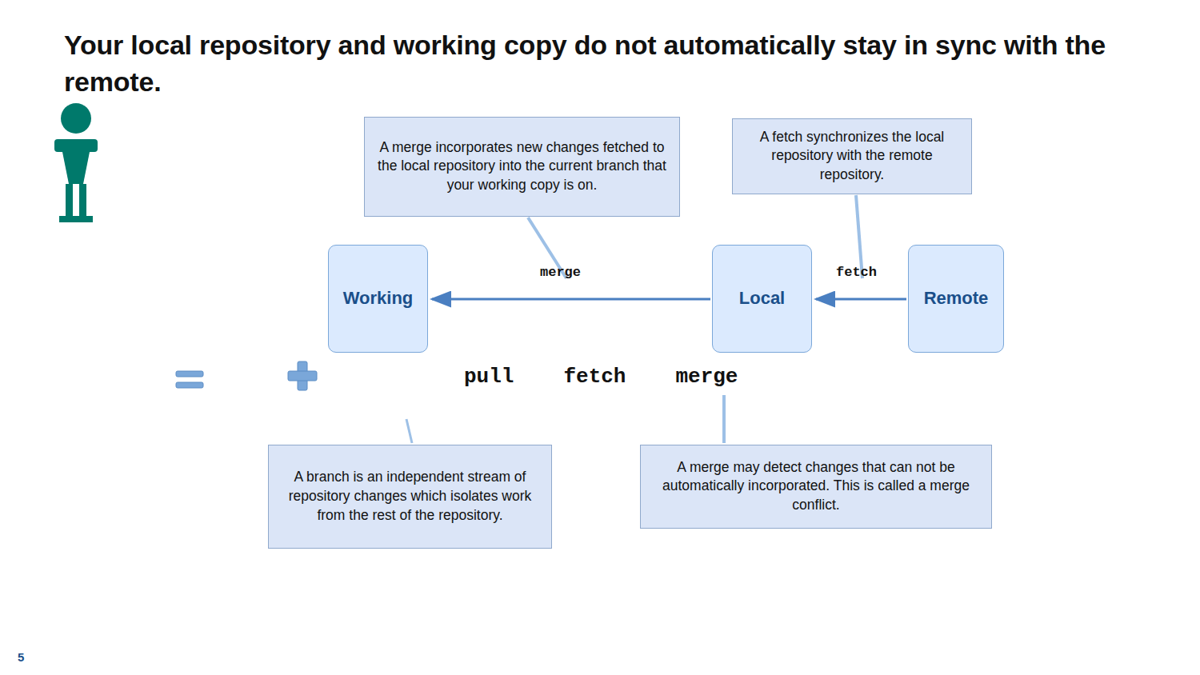Your local repository and working copy do not automatically stay in sync with the remote.
A merge incorporates new changes fetched to the local repository into the current branch that your working copy is on.
A fetch synchronizes the local repository with the remote repository.
A branch is an independent stream of repository changes which isolates work from the rest of the repository.
A merge may detect changes that can not be automatically incorporated. This is called a merge conflict.
Working
Local
Remote
merge
fetch
pull fetch merge
5